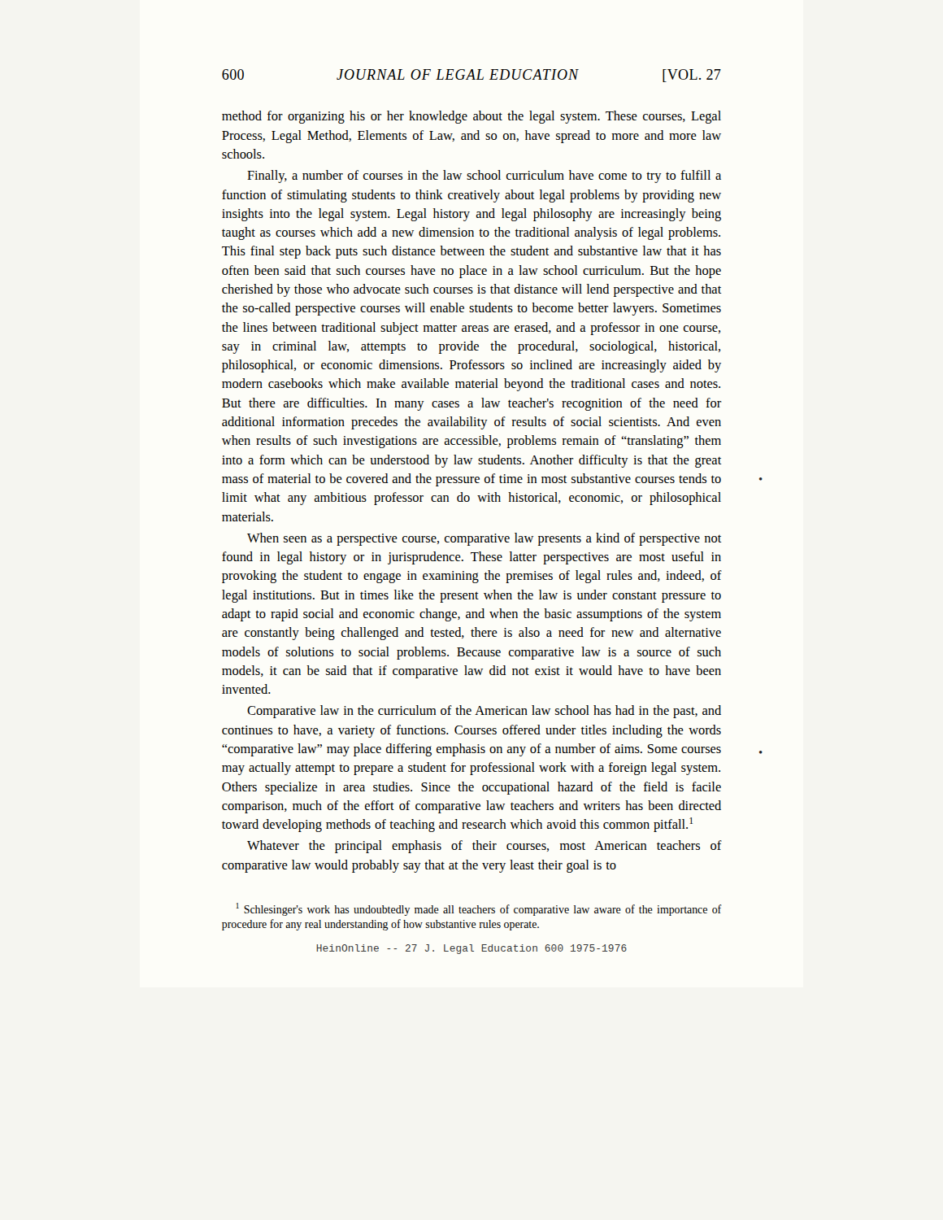600 JOURNAL OF LEGAL EDUCATION [VOL. 27
method for organizing his or her knowledge about the legal system. These courses, Legal Process, Legal Method, Elements of Law, and so on, have spread to more and more law schools.
Finally, a number of courses in the law school curriculum have come to try to fulfill a function of stimulating students to think creatively about legal problems by providing new insights into the legal system. Legal history and legal philosophy are increasingly being taught as courses which add a new dimension to the traditional analysis of legal problems. This final step back puts such distance between the student and substantive law that it has often been said that such courses have no place in a law school curriculum. But the hope cherished by those who advocate such courses is that distance will lend perspective and that the so-called perspective courses will enable students to become better lawyers. Sometimes the lines between traditional subject matter areas are erased, and a professor in one course, say in criminal law, attempts to provide the procedural, sociological, historical, philosophical, or economic dimensions. Professors so inclined are increasingly aided by modern casebooks which make available material beyond the traditional cases and notes. But there are difficulties. In many cases a law teacher's recognition of the need for additional information precedes the availability of results of social scientists. And even when results of such investigations are accessible, problems remain of “translating” them into a form which can be understood by law students. Another difficulty is that the great mass of material to be covered and the pressure of time in most substantive courses tends to limit what any ambitious professor can do with historical, economic, or philosophical materials.
When seen as a perspective course, comparative law presents a kind of perspective not found in legal history or in jurisprudence. These latter perspectives are most useful in provoking the student to engage in examining the premises of legal rules and, indeed, of legal institutions. But in times like the present when the law is under constant pressure to adapt to rapid social and economic change, and when the basic assumptions of the system are constantly being challenged and tested, there is also a need for new and alternative models of solutions to social problems. Because comparative law is a source of such models, it can be said that if comparative law did not exist it would have to have been invented.
Comparative law in the curriculum of the American law school has had in the past, and continues to have, a variety of functions. Courses offered under titles including the words “comparative law” may place differing emphasis on any of a number of aims. Some courses may actually attempt to prepare a student for professional work with a foreign legal system. Others specialize in area studies. Since the occupational hazard of the field is facile comparison, much of the effort of comparative law teachers and writers has been directed toward developing methods of teaching and research which avoid this common pitfall.1
Whatever the principal emphasis of their courses, most American teachers of comparative law would probably say that at the very least their goal is to
1 Schlesinger's work has undoubtedly made all teachers of comparative law aware of the importance of procedure for any real understanding of how substantive rules operate.
• •
HeinOnline -- 27 J. Legal Education 600 1975-1976